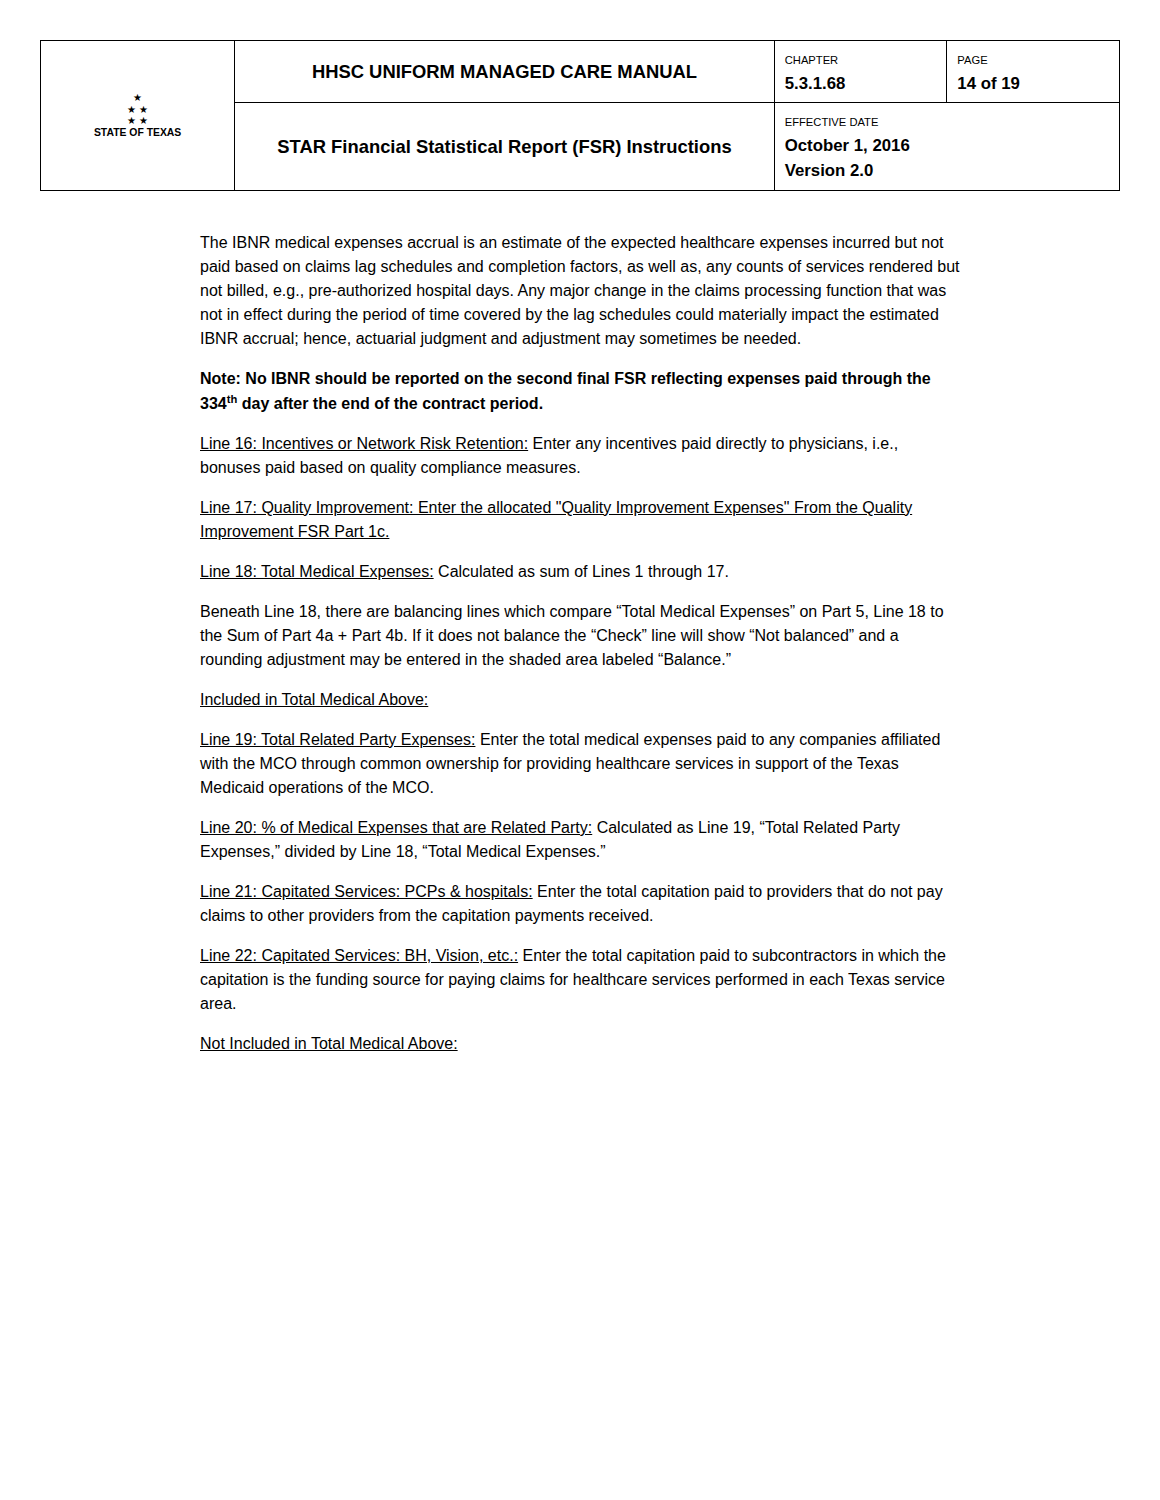| ★ ★ ★ ★ ★ STATE OF TEXAS | HHSC UNIFORM MANAGED CARE MANUAL | CHAPTER 5.3.1.68 | PAGE 14 of 19 |
| STAR Financial Statistical Report (FSR) Instructions | EFFECTIVE DATE October 1, 2016 Version 2.0 |
The IBNR medical expenses accrual is an estimate of the expected healthcare expenses incurred but not paid based on claims lag schedules and completion factors, as well as, any counts of services rendered but not billed, e.g., pre-authorized hospital days. Any major change in the claims processing function that was not in effect during the period of time covered by the lag schedules could materially impact the estimated IBNR accrual; hence, actuarial judgment and adjustment may sometimes be needed.
Note: No IBNR should be reported on the second final FSR reflecting expenses paid through the 334th day after the end of the contract period.
Line 16: Incentives or Network Risk Retention: Enter any incentives paid directly to physicians, i.e., bonuses paid based on quality compliance measures.
Line 17: Quality Improvement: Enter the allocated "Quality Improvement Expenses" From the Quality Improvement FSR Part 1c.
Line 18: Total Medical Expenses: Calculated as sum of Lines 1 through 17.
Beneath Line 18, there are balancing lines which compare “Total Medical Expenses” on Part 5, Line 18 to the Sum of Part 4a + Part 4b. If it does not balance the “Check” line will show “Not balanced” and a rounding adjustment may be entered in the shaded area labeled “Balance.”
Included in Total Medical Above:
Line 19: Total Related Party Expenses: Enter the total medical expenses paid to any companies affiliated with the MCO through common ownership for providing healthcare services in support of the Texas Medicaid operations of the MCO.
Line 20: % of Medical Expenses that are Related Party: Calculated as Line 19, “Total Related Party Expenses,” divided by Line 18, “Total Medical Expenses.”
Line 21: Capitated Services: PCPs & hospitals: Enter the total capitation paid to providers that do not pay claims to other providers from the capitation payments received.
Line 22: Capitated Services: BH, Vision, etc.: Enter the total capitation paid to subcontractors in which the capitation is the funding source for paying claims for healthcare services performed in each Texas service area.
Not Included in Total Medical Above: